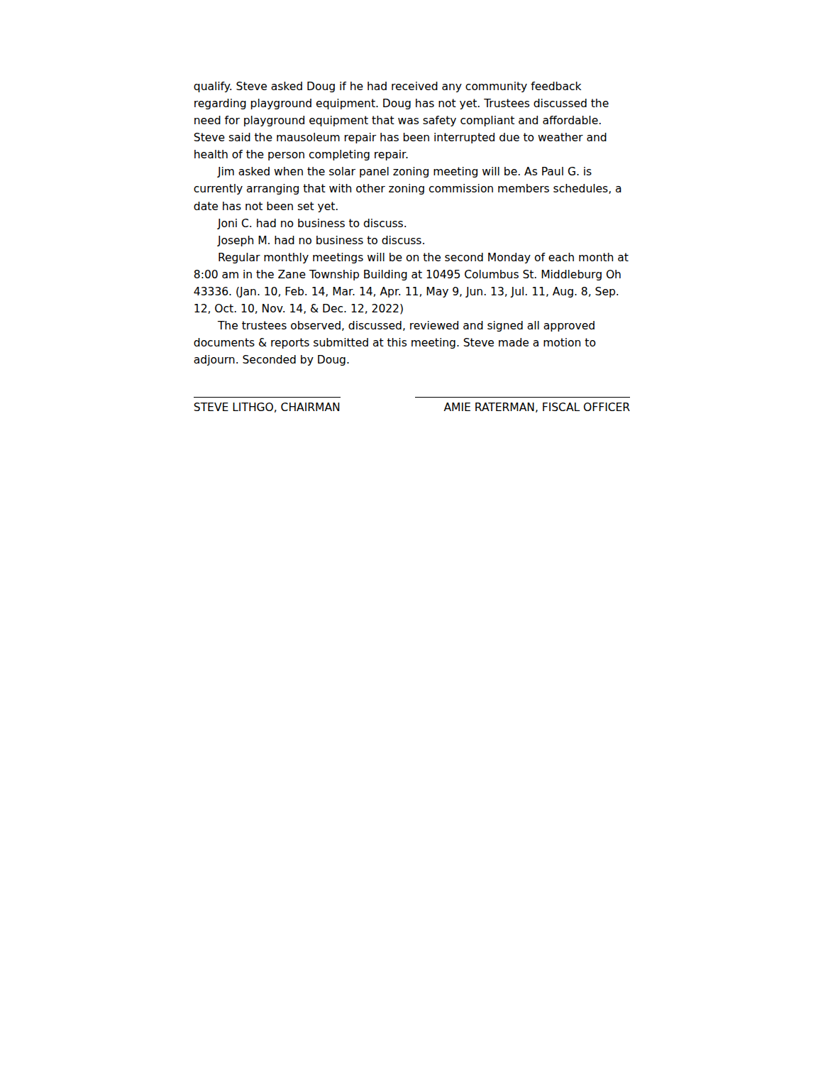qualify. Steve asked Doug if he had received any community feedback regarding playground equipment. Doug has not yet. Trustees discussed the need for playground equipment that was safety compliant and affordable. Steve said the mausoleum repair has been interrupted due to weather and health of the person completing repair.
Jim asked when the solar panel zoning meeting will be. As Paul G. is currently arranging that with other zoning commission members schedules, a date has not been set yet.
Joni C. had no business to discuss.
Joseph M. had no business to discuss.
Regular monthly meetings will be on the second Monday of each month at 8:00 am in the Zane Township Building at 10495 Columbus St. Middleburg Oh 43336. (Jan. 10, Feb. 14, Mar. 14, Apr. 11, May 9, Jun. 13, Jul. 11, Aug. 8, Sep. 12, Oct. 10, Nov. 14, & Dec. 12, 2022)
The trustees observed, discussed, reviewed and signed all approved documents & reports submitted at this meeting. Steve made a motion to adjourn. Seconded by Doug.
STEVE LITHGO, CHAIRMAN
AMIE RATERMAN, FISCAL OFFICER